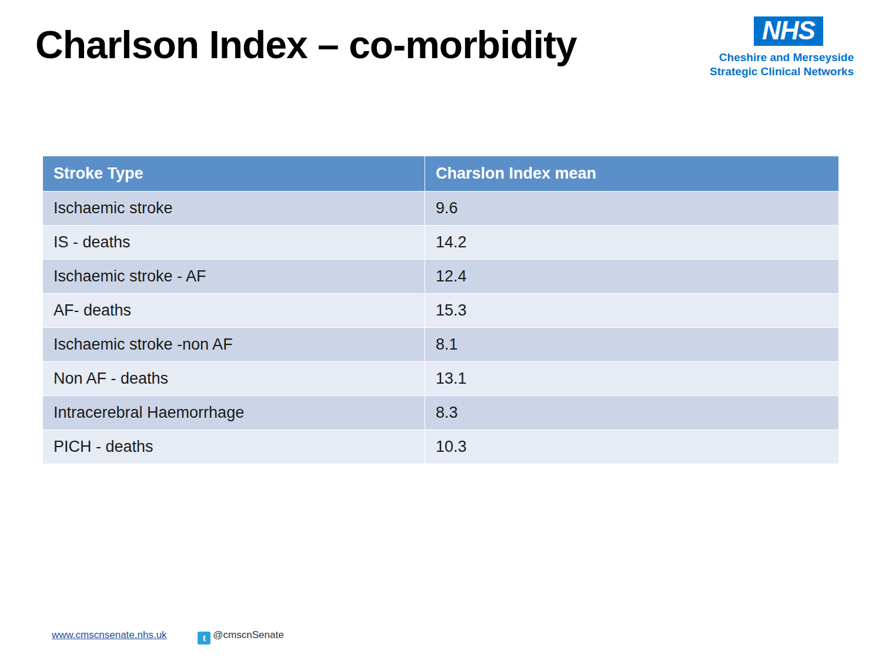Charlson Index – co-morbidity
NHS
Cheshire and Merseyside
Strategic Clinical Networks
| Stroke Type | Charslon Index mean |
| --- | --- |
| Ischaemic stroke | 9.6 |
| IS - deaths | 14.2 |
| Ischaemic stroke - AF | 12.4 |
| AF- deaths | 15.3 |
| Ischaemic stroke -non AF | 8.1 |
| Non AF - deaths | 13.1 |
| Intracerebral Haemorrhage | 8.3 |
| PICH - deaths | 10.3 |
www.cmscnsenate.nhs.uk t@cmscnSenate